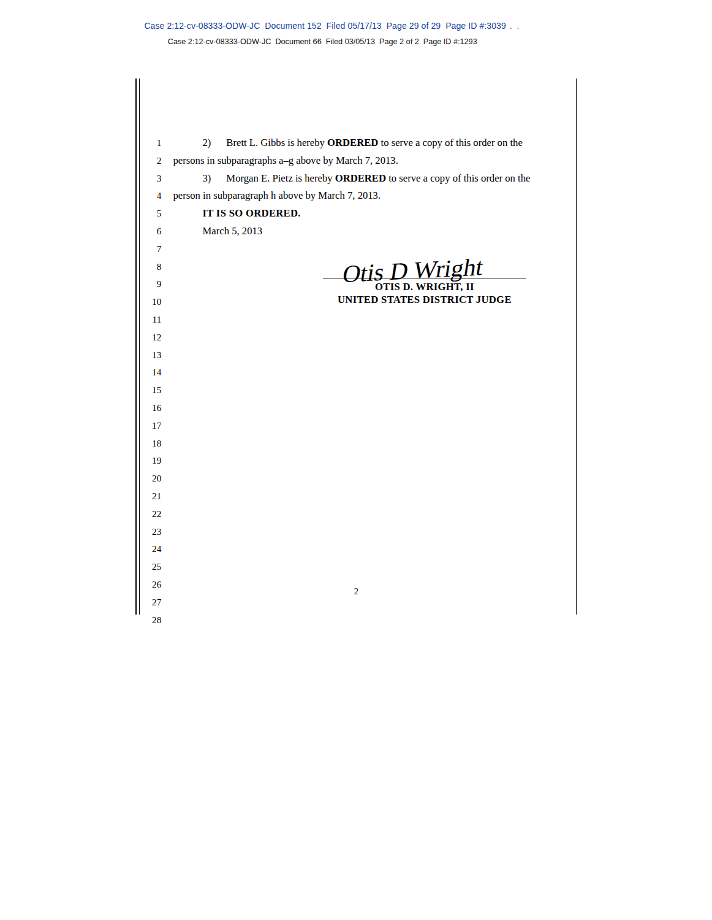Case 2:12-cv-08333-ODW-JC Document 152 Filed 05/17/13 Page 29 of 29 Page ID #:3039 . .
Case 2:12-cv-08333-ODW-JC Document 66 Filed 03/05/13 Page 2 of 2 Page ID #:1293
1
2
3
4
5
6
7
8
9
10
11
12
13
14
15
16
17
18
19
20
21
22
23
24
25
26
27
28
2) Brett L. Gibbs is hereby ORDERED to serve a copy of this order on the persons in subparagraphs a–g above by March 7, 2013.
3) Morgan E. Pietz is hereby ORDERED to serve a copy of this order on the person in subparagraph h above by March 7, 2013.
IT IS SO ORDERED.
March 5, 2013
Otis D Wright
OTIS D. WRIGHT, II
UNITED STATES DISTRICT JUDGE
2